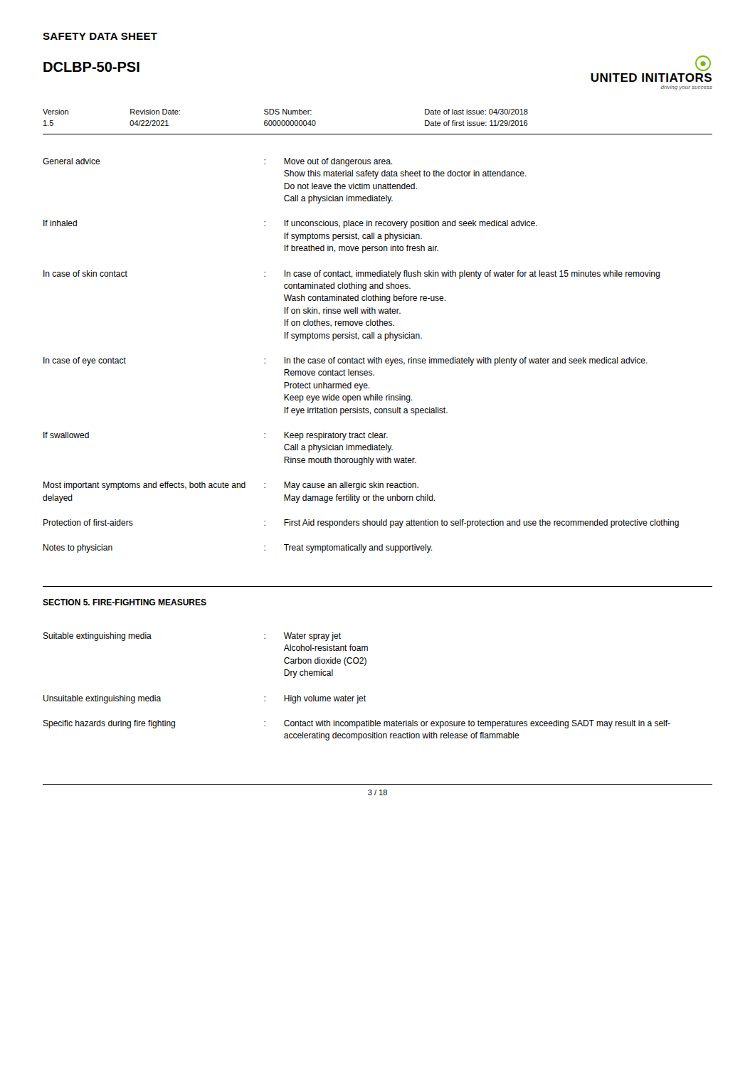SAFETY DATA SHEET
DCLBP-50-PSI
⦿
UNITED INITIATORS
driving your success
| Version 1.5 | Revision Date: 04/22/2021 | SDS Number: 600000000040 | Date of last issue: 04/30/2018 Date of first issue: 11/29/2016 |
| General advice | : | Move out of dangerous area. Show this material safety data sheet to the doctor in attendance. Do not leave the victim unattended. Call a physician immediately. |
| If inhaled | : | If unconscious, place in recovery position and seek medical advice. If symptoms persist, call a physician. If breathed in, move person into fresh air. |
| In case of skin contact | : | In case of contact, immediately flush skin with plenty of water for at least 15 minutes while removing contaminated clothing and shoes. Wash contaminated clothing before re-use. If on skin, rinse well with water. If on clothes, remove clothes. If symptoms persist, call a physician. |
| In case of eye contact | : | In the case of contact with eyes, rinse immediately with plenty of water and seek medical advice. Remove contact lenses. Protect unharmed eye. Keep eye wide open while rinsing. If eye irritation persists, consult a specialist. |
| If swallowed | : | Keep respiratory tract clear. Call a physician immediately. Rinse mouth thoroughly with water. |
| Most important symptoms and effects, both acute and delayed | : | May cause an allergic skin reaction. May damage fertility or the unborn child. |
| Protection of first-aiders | : | First Aid responders should pay attention to self-protection and use the recommended protective clothing |
| Notes to physician | : | Treat symptomatically and supportively. |
SECTION 5. FIRE-FIGHTING MEASURES
| Suitable extinguishing media | : | Water spray jet Alcohol-resistant foam Carbon dioxide (CO2) Dry chemical |
| Unsuitable extinguishing media | : | High volume water jet |
| Specific hazards during fire fighting | : | Contact with incompatible materials or exposure to temperatures exceeding SADT may result in a self-accelerating decomposition reaction with release of flammable |
3 / 18